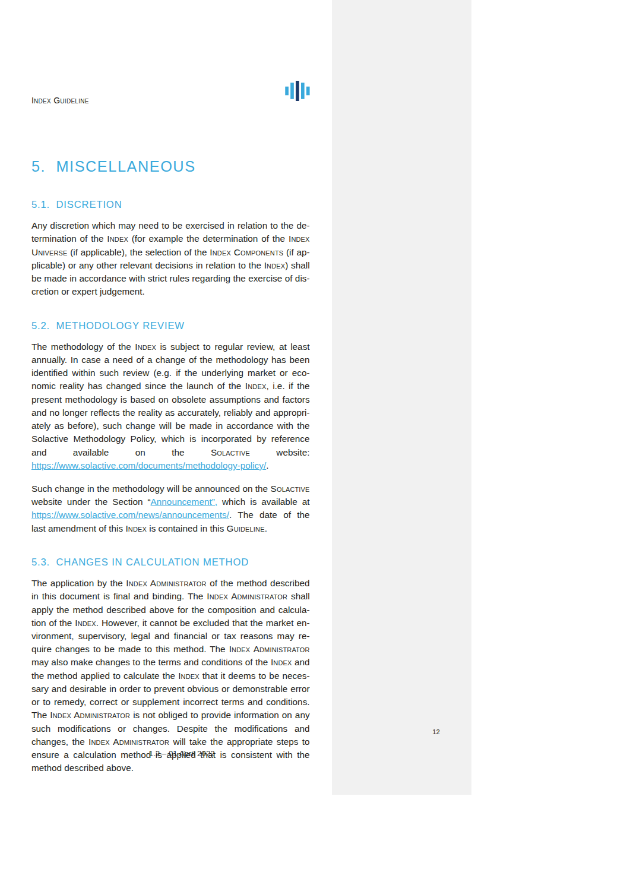INDEX GUIDELINE
5. MISCELLANEOUS
5.1. DISCRETION
Any discretion which may need to be exercised in relation to the determination of the Index (for example the determination of the Index Universe (if applicable), the selection of the Index Components (if applicable) or any other relevant decisions in relation to the Index) shall be made in accordance with strict rules regarding the exercise of discretion or expert judgement.
5.2. METHODOLOGY REVIEW
The methodology of the Index is subject to regular review, at least annually. In case a need of a change of the methodology has been identified within such review (e.g. if the underlying market or economic reality has changed since the launch of the Index, i.e. if the present methodology is based on obsolete assumptions and factors and no longer reflects the reality as accurately, reliably and appropriately as before), such change will be made in accordance with the Solactive Methodology Policy, which is incorporated by reference and available on the Solactive website: https://www.solactive.com/documents/methodology-policy/.
Such change in the methodology will be announced on the Solactive website under the Section “Announcement”, which is available at https://www.solactive.com/news/announcements/. The date of the last amendment of this Index is contained in this Guideline.
5.3. CHANGES IN CALCULATION METHOD
The application by the Index Administrator of the method described in this document is final and binding. The Index Administrator shall apply the method described above for the composition and calculation of the Index. However, it cannot be excluded that the market environment, supervisory, legal and financial or tax reasons may require changes to be made to this method. The Index Administrator may also make changes to the terms and conditions of the Index and the method applied to calculate the Index that it deems to be necessary and desirable in order to prevent obvious or demonstrable error or to remedy, correct or supplement incorrect terms and conditions. The Index Administrator is not obliged to provide information on any such modifications or changes. Despite the modifications and changes, the Index Administrator will take the appropriate steps to ensure a calculation method is applied that is consistent with the method described above.
12
1.2 – 01 April 2022